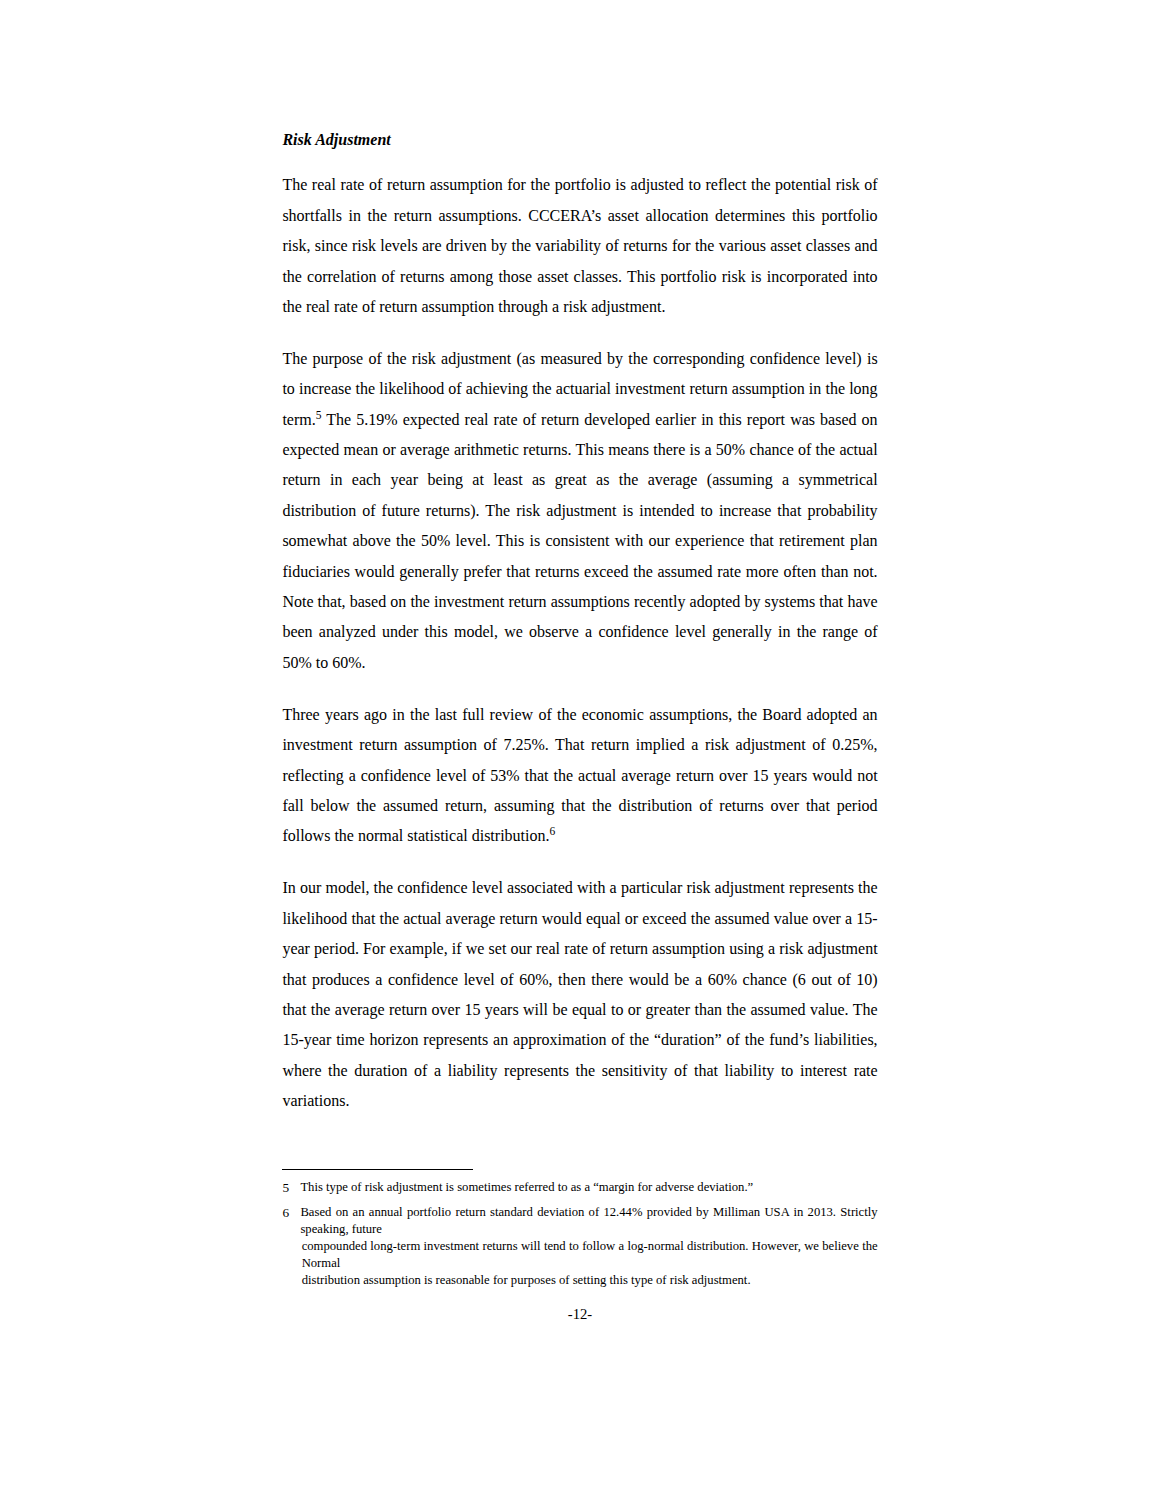Risk Adjustment
The real rate of return assumption for the portfolio is adjusted to reflect the potential risk of shortfalls in the return assumptions. CCCERA’s asset allocation determines this portfolio risk, since risk levels are driven by the variability of returns for the various asset classes and the correlation of returns among those asset classes. This portfolio risk is incorporated into the real rate of return assumption through a risk adjustment.
The purpose of the risk adjustment (as measured by the corresponding confidence level) is to increase the likelihood of achieving the actuarial investment return assumption in the long term.5 The 5.19% expected real rate of return developed earlier in this report was based on expected mean or average arithmetic returns. This means there is a 50% chance of the actual return in each year being at least as great as the average (assuming a symmetrical distribution of future returns). The risk adjustment is intended to increase that probability somewhat above the 50% level. This is consistent with our experience that retirement plan fiduciaries would generally prefer that returns exceed the assumed rate more often than not. Note that, based on the investment return assumptions recently adopted by systems that have been analyzed under this model, we observe a confidence level generally in the range of 50% to 60%.
Three years ago in the last full review of the economic assumptions, the Board adopted an investment return assumption of 7.25%. That return implied a risk adjustment of 0.25%, reflecting a confidence level of 53% that the actual average return over 15 years would not fall below the assumed return, assuming that the distribution of returns over that period follows the normal statistical distribution.6
In our model, the confidence level associated with a particular risk adjustment represents the likelihood that the actual average return would equal or exceed the assumed value over a 15-year period. For example, if we set our real rate of return assumption using a risk adjustment that produces a confidence level of 60%, then there would be a 60% chance (6 out of 10) that the average return over 15 years will be equal to or greater than the assumed value. The 15-year time horizon represents an approximation of the “duration” of the fund’s liabilities, where the duration of a liability represents the sensitivity of that liability to interest rate variations.
5
This type of risk adjustment is sometimes referred to as a “margin for adverse deviation.”
6
Based on an annual portfolio return standard deviation of 12.44% provided by Milliman USA in 2013. Strictly speaking, future compounded long-term investment returns will tend to follow a log-normal distribution. However, we believe the Normal distribution assumption is reasonable for purposes of setting this type of risk adjustment.
-12-